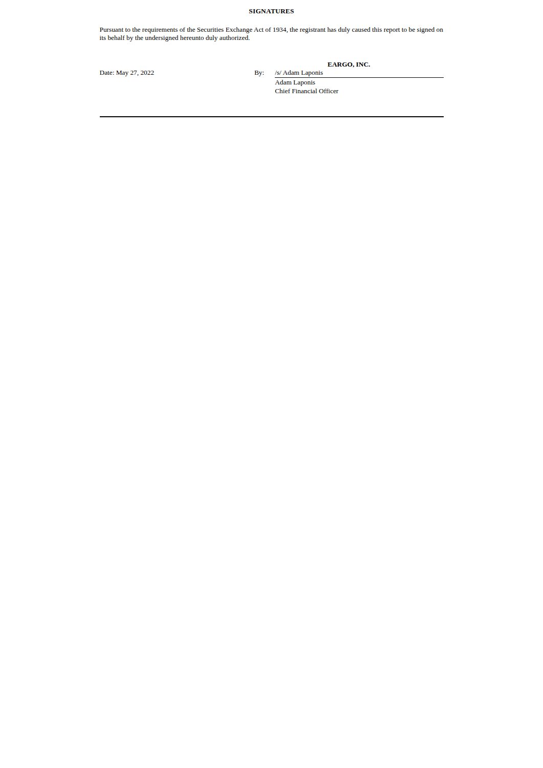SIGNATURES
Pursuant to the requirements of the Securities Exchange Act of 1934, the registrant has duly caused this report to be signed on its behalf by the undersigned hereunto duly authorized.
| | EARGO, INC. |
| Date: May 27, 2022 | By: | /s/ Adam Laponis |
| | | Adam Laponis Chief Financial Officer |